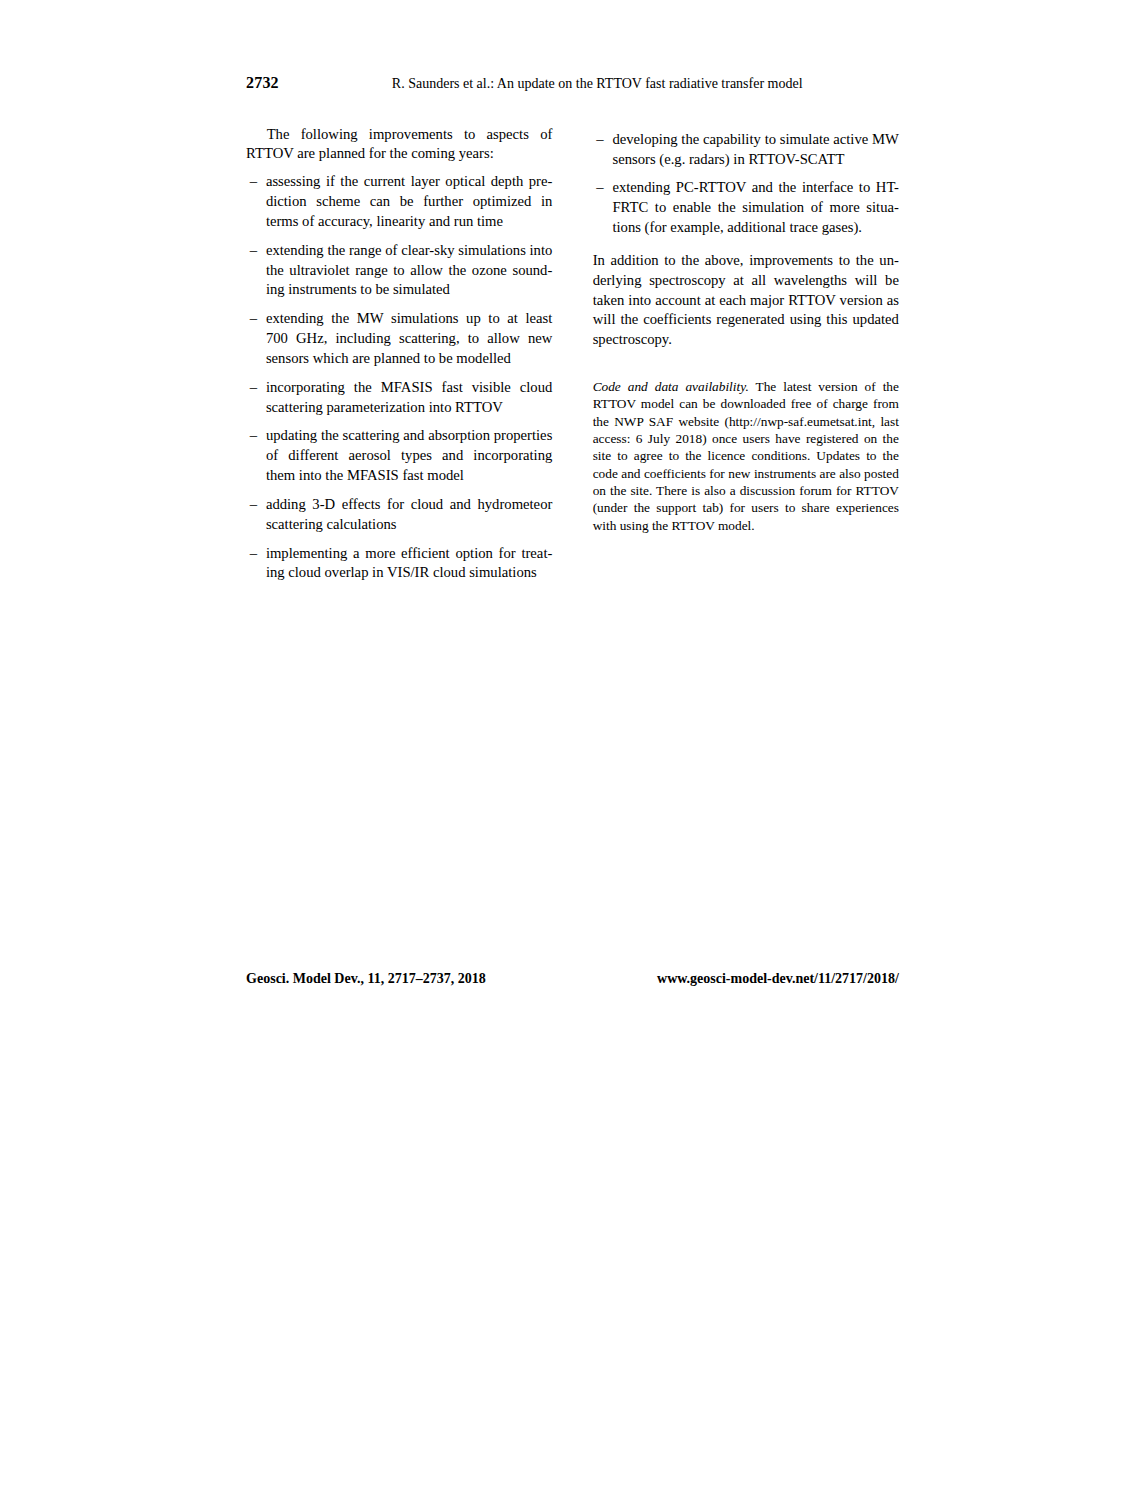2732 R. Saunders et al.: An update on the RTTOV fast radiative transfer model
The following improvements to aspects of RTTOV are planned for the coming years:
assessing if the current layer optical depth prediction scheme can be further optimized in terms of accuracy, linearity and run time
extending the range of clear-sky simulations into the ultraviolet range to allow the ozone sounding instruments to be simulated
extending the MW simulations up to at least 700 GHz, including scattering, to allow new sensors which are planned to be modelled
incorporating the MFASIS fast visible cloud scattering parameterization into RTTOV
updating the scattering and absorption properties of different aerosol types and incorporating them into the MFASIS fast model
adding 3-D effects for cloud and hydrometeor scattering calculations
implementing a more efficient option for treating cloud overlap in VIS/IR cloud simulations
developing the capability to simulate active MW sensors (e.g. radars) in RTTOV-SCATT
extending PC-RTTOV and the interface to HT-FRTC to enable the simulation of more situations (for example, additional trace gases).
In addition to the above, improvements to the underlying spectroscopy at all wavelengths will be taken into account at each major RTTOV version as will the coefficients regenerated using this updated spectroscopy.
Code and data availability. The latest version of the RTTOV model can be downloaded free of charge from the NWP SAF website (http://nwp-saf.eumetsat.int, last access: 6 July 2018) once users have registered on the site to agree to the licence conditions. Updates to the code and coefficients for new instruments are also posted on the site. There is also a discussion forum for RTTOV (under the support tab) for users to share experiences with using the RTTOV model.
Geosci. Model Dev., 11, 2717–2737, 2018 www.geosci-model-dev.net/11/2717/2018/